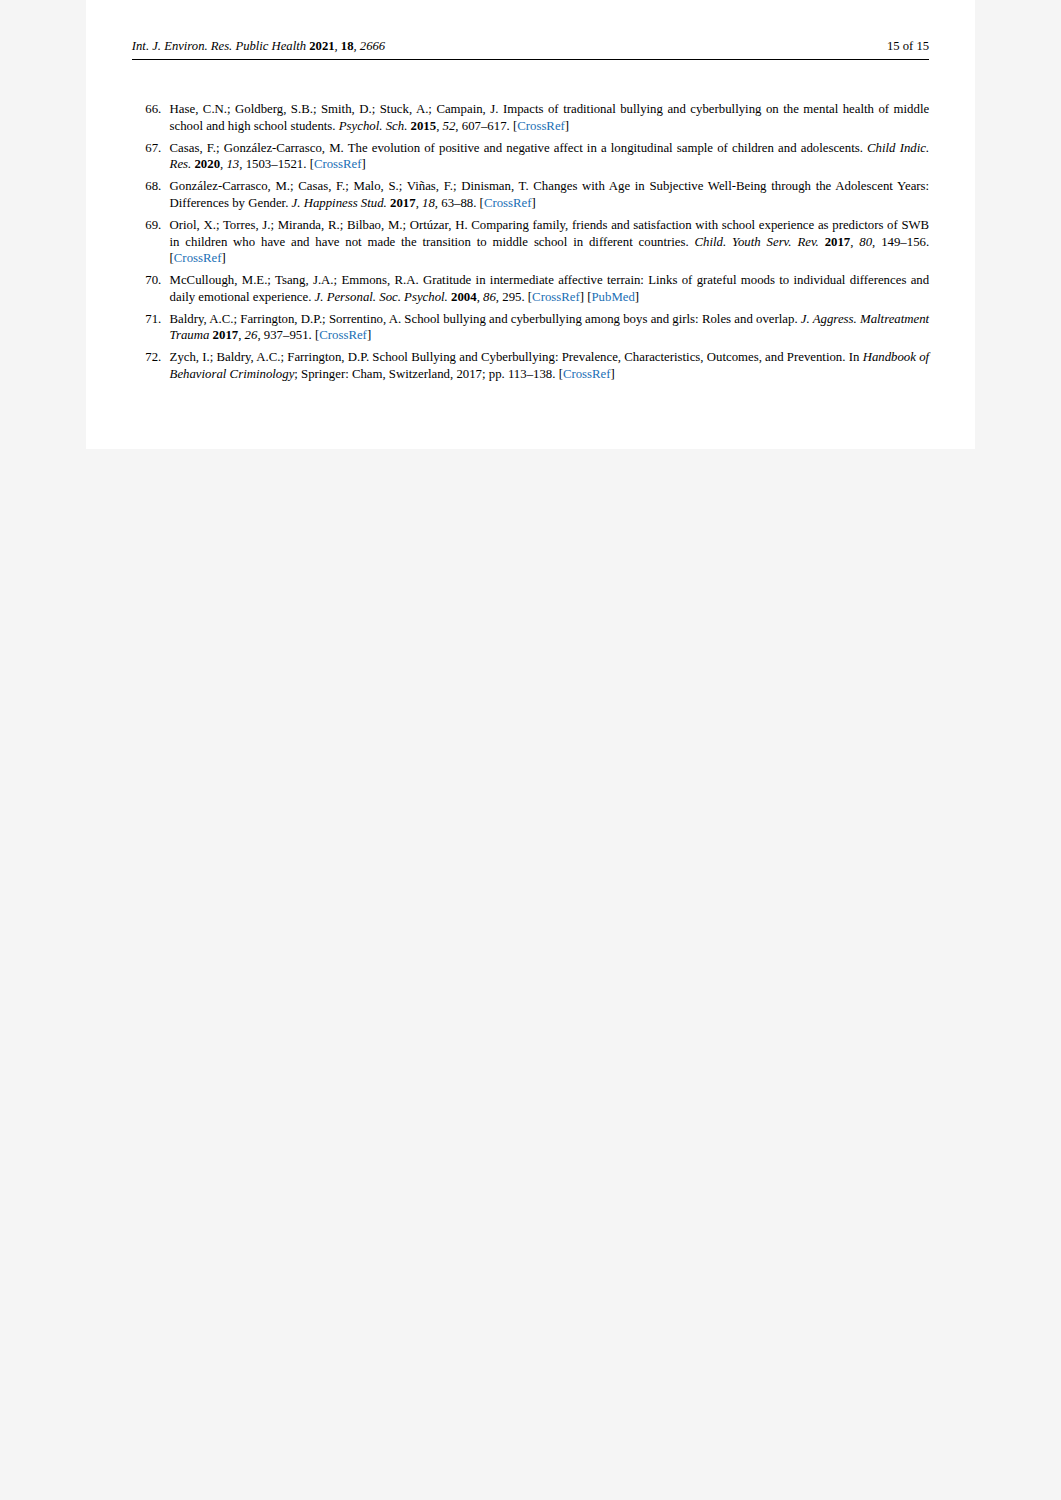Int. J. Environ. Res. Public Health 2021, 18, 2666
15 of 15
66. Hase, C.N.; Goldberg, S.B.; Smith, D.; Stuck, A.; Campain, J. Impacts of traditional bullying and cyberbullying on the mental health of middle school and high school students. Psychol. Sch. 2015, 52, 607–617. [CrossRef]
67. Casas, F.; González-Carrasco, M. The evolution of positive and negative affect in a longitudinal sample of children and adolescents. Child Indic. Res. 2020, 13, 1503–1521. [CrossRef]
68. González-Carrasco, M.; Casas, F.; Malo, S.; Viñas, F.; Dinisman, T. Changes with Age in Subjective Well-Being through the Adolescent Years: Differences by Gender. J. Happiness Stud. 2017, 18, 63–88. [CrossRef]
69. Oriol, X.; Torres, J.; Miranda, R.; Bilbao, M.; Ortúzar, H. Comparing family, friends and satisfaction with school experience as predictors of SWB in children who have and have not made the transition to middle school in different countries. Child. Youth Serv. Rev. 2017, 80, 149–156. [CrossRef]
70. McCullough, M.E.; Tsang, J.A.; Emmons, R.A. Gratitude in intermediate affective terrain: Links of grateful moods to individual differences and daily emotional experience. J. Personal. Soc. Psychol. 2004, 86, 295. [CrossRef] [PubMed]
71. Baldry, A.C.; Farrington, D.P.; Sorrentino, A. School bullying and cyberbullying among boys and girls: Roles and overlap. J. Aggress. Maltreatment Trauma 2017, 26, 937–951. [CrossRef]
72. Zych, I.; Baldry, A.C.; Farrington, D.P. School Bullying and Cyberbullying: Prevalence, Characteristics, Outcomes, and Prevention. In Handbook of Behavioral Criminology; Springer: Cham, Switzerland, 2017; pp. 113–138. [CrossRef]